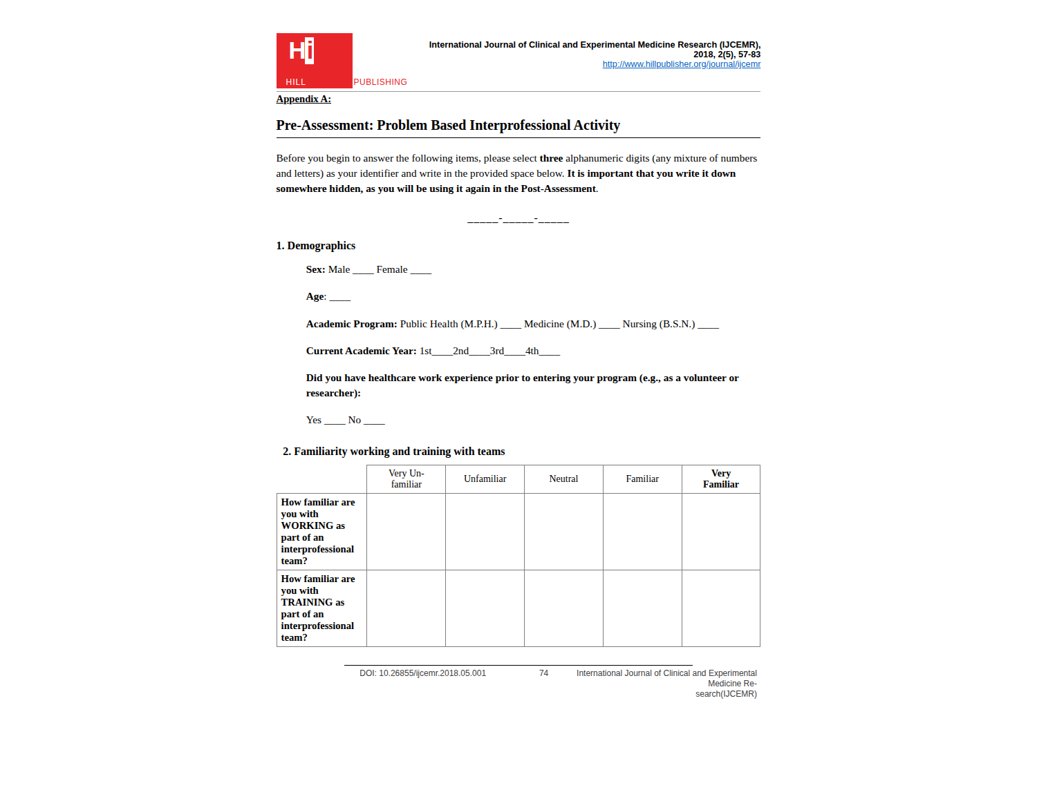Hi
HILL
PUBLISHING
International Journal of Clinical and Experimental Medicine Research (IJCEMR), 2018, 2(5), 57-83
http://www.hillpublisher.org/journal/ijcemr
Appendix A:
Pre-Assessment: Problem Based Interprofessional Activity
Before you begin to answer the following items, please select three alphanumeric digits (any mixture of numbers and letters) as your identifier and write in the provided space below. It is important that you write it down somewhere hidden, as you will be using it again in the Post-Assessment.
_____-_____-_____
1. Demographics
Sex: Male ____ Female ____
Age: ____
Academic Program: Public Health (M.P.H.) ____ Medicine (M.D.) ____ Nursing (B.S.N.) ____
Current Academic Year: 1st____2nd____3rd____4th____
Did you have healthcare work experience prior to entering your program (e.g., as a volunteer or researcher):
Yes ____ No ____
2. Familiarity working and training with teams
| | Very Un- familiar | Unfamiliar | Neutral | Familiar | Very Familiar |
| --- | --- | --- | --- | --- | --- |
| How familiar are you with WORKING as part of an interprofessional team? | | | | | |
| How familiar are you with TRAINING as part of an interprofessional team? | | | | | |
DOI: 10.26855/ijcemr.2018.05.001
74
International Journal of Clinical and Experimental Medicine Re-
search(IJCEMR)